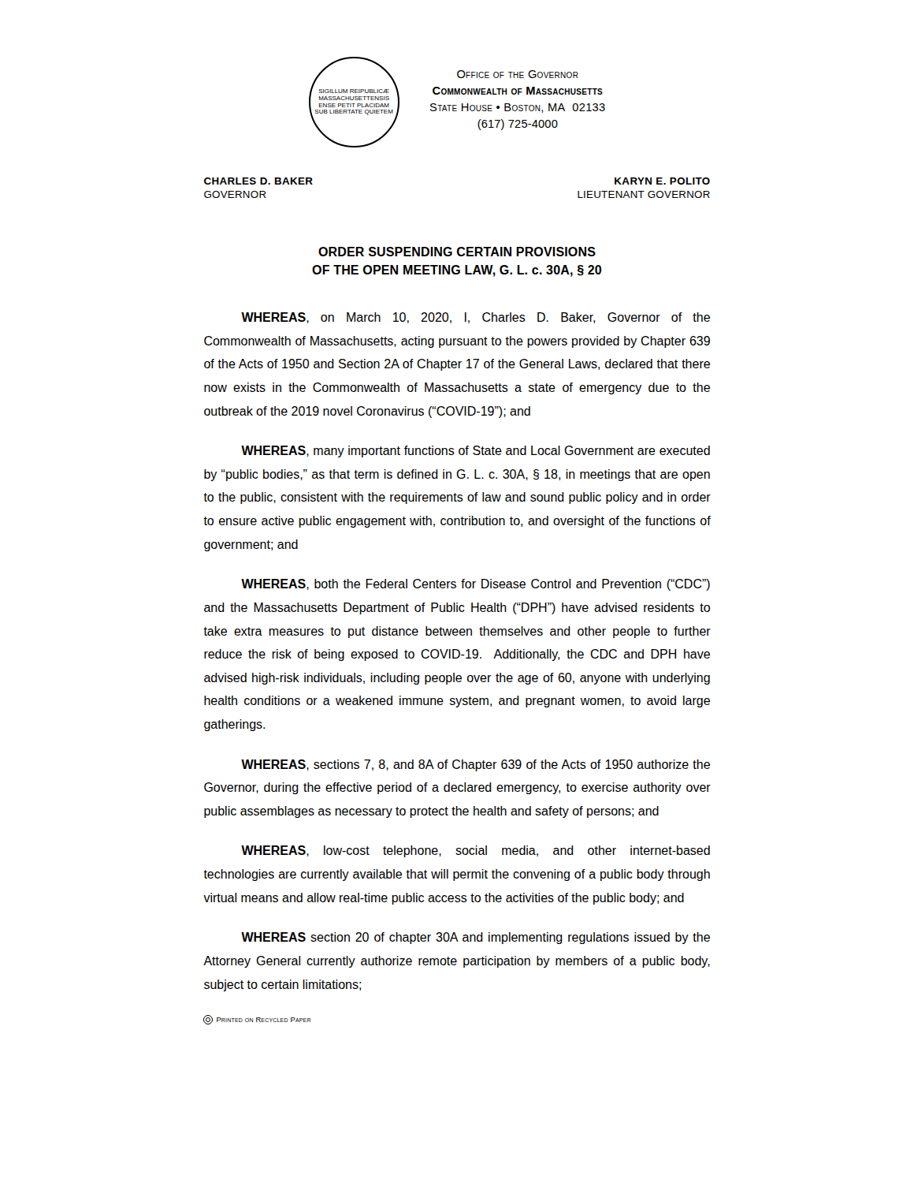SIGILLUM REIPUBLICÆ MASSACHUSETTENSIS
ENSE PETIT PLACIDAM SUB LIBERTATE QUIETEM
Office of the Governor
Commonwealth of Massachusetts
State House • Boston, MA 02133
(617) 725-4000
CHARLES D. BAKER
GOVERNOR
KARYN E. POLITO
LIEUTENANT GOVERNOR
ORDER SUSPENDING CERTAIN PROVISIONS
OF THE OPEN MEETING LAW, G. L. c. 30A, § 20
WHEREAS, on March 10, 2020, I, Charles D. Baker, Governor of the Commonwealth of Massachusetts, acting pursuant to the powers provided by Chapter 639 of the Acts of 1950 and Section 2A of Chapter 17 of the General Laws, declared that there now exists in the Commonwealth of Massachusetts a state of emergency due to the outbreak of the 2019 novel Coronavirus (“COVID-19”); and
WHEREAS, many important functions of State and Local Government are executed by “public bodies,” as that term is defined in G. L. c. 30A, § 18, in meetings that are open to the public, consistent with the requirements of law and sound public policy and in order to ensure active public engagement with, contribution to, and oversight of the functions of government; and
WHEREAS, both the Federal Centers for Disease Control and Prevention (“CDC”) and the Massachusetts Department of Public Health (“DPH”) have advised residents to take extra measures to put distance between themselves and other people to further reduce the risk of being exposed to COVID-19. Additionally, the CDC and DPH have advised high-risk individuals, including people over the age of 60, anyone with underlying health conditions or a weakened immune system, and pregnant women, to avoid large gatherings.
WHEREAS, sections 7, 8, and 8A of Chapter 639 of the Acts of 1950 authorize the Governor, during the effective period of a declared emergency, to exercise authority over public assemblages as necessary to protect the health and safety of persons; and
WHEREAS, low-cost telephone, social media, and other internet-based technologies are currently available that will permit the convening of a public body through virtual means and allow real-time public access to the activities of the public body; and
WHEREAS section 20 of chapter 30A and implementing regulations issued by the Attorney General currently authorize remote participation by members of a public body, subject to certain limitations;
Printed on Recycled Paper